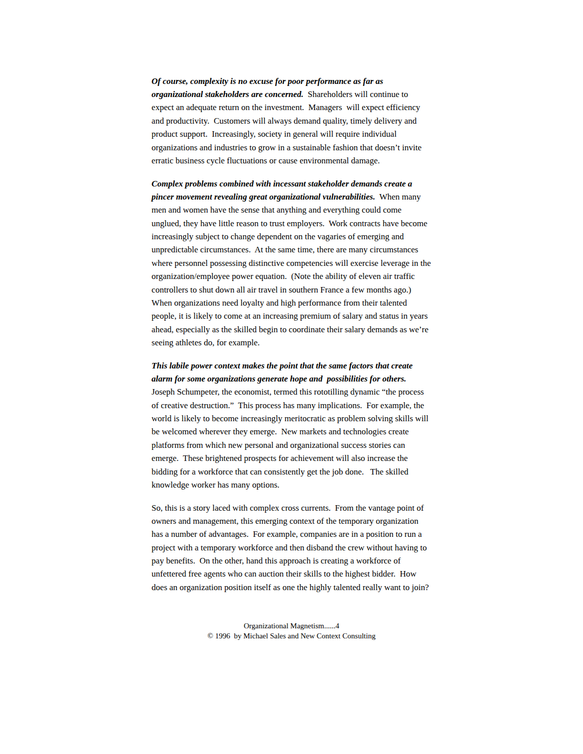Of course, complexity is no excuse for poor performance as far as organizational stakeholders are concerned. Shareholders will continue to expect an adequate return on the investment. Managers will expect efficiency and productivity. Customers will always demand quality, timely delivery and product support. Increasingly, society in general will require individual organizations and industries to grow in a sustainable fashion that doesn’t invite erratic business cycle fluctuations or cause environmental damage.
Complex problems combined with incessant stakeholder demands create a pincer movement revealing great organizational vulnerabilities. When many men and women have the sense that anything and everything could come unglued, they have little reason to trust employers. Work contracts have become increasingly subject to change dependent on the vagaries of emerging and unpredictable circumstances. At the same time, there are many circumstances where personnel possessing distinctive competencies will exercise leverage in the organization/employee power equation. (Note the ability of eleven air traffic controllers to shut down all air travel in southern France a few months ago.) When organizations need loyalty and high performance from their talented people, it is likely to come at an increasing premium of salary and status in years ahead, especially as the skilled begin to coordinate their salary demands as we’re seeing athletes do, for example.
This labile power context makes the point that the same factors that create alarm for some organizations generate hope and possibilities for others. Joseph Schumpeter, the economist, termed this rototilling dynamic “the process of creative destruction.” This process has many implications. For example, the world is likely to become increasingly meritocratic as problem solving skills will be welcomed wherever they emerge. New markets and technologies create platforms from which new personal and organizational success stories can emerge. These brightened prospects for achievement will also increase the bidding for a workforce that can consistently get the job done. The skilled knowledge worker has many options.
So, this is a story laced with complex cross currents. From the vantage point of owners and management, this emerging context of the temporary organization has a number of advantages. For example, companies are in a position to run a project with a temporary workforce and then disband the crew without having to pay benefits. On the other, hand this approach is creating a workforce of unfettered free agents who can auction their skills to the highest bidder. How does an organization position itself as one the highly talented really want to join?
Organizational Magnetism......4
© 1996 by Michael Sales and New Context Consulting